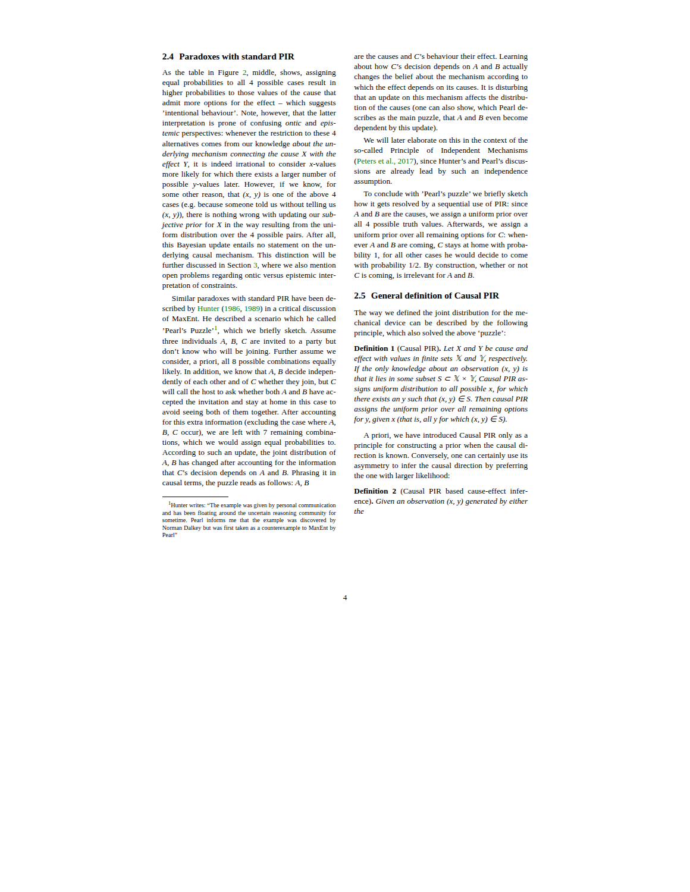2.4 Paradoxes with standard PIR
As the table in Figure 2, middle, shows, assigning equal probabilities to all 4 possible cases result in higher probabilities to those values of the cause that admit more options for the effect – which suggests ’intentional behaviour’. Note, however, that the latter interpretation is prone of confusing ontic and epistemic perspectives: whenever the restriction to these 4 alternatives comes from our knowledge about the underlying mechanism connecting the cause X with the effect Y, it is indeed irrational to consider x-values more likely for which there exists a larger number of possible y-values later. However, if we know, for some other reason, that (x, y) is one of the above 4 cases (e.g. because someone told us without telling us (x, y)), there is nothing wrong with updating our subjective prior for X in the way resulting from the uniform distribution over the 4 possible pairs. After all, this Bayesian update entails no statement on the underlying causal mechanism. This distinction will be further discussed in Section 3, where we also mention open problems regarding ontic versus epistemic interpretation of constraints.
Similar paradoxes with standard PIR have been described by Hunter (1986, 1989) in a critical discussion of MaxEnt. He described a scenario which he called ’Pearl’s Puzzle’1, which we briefly sketch. Assume three individuals A, B, C are invited to a party but don’t know who will be joining. Further assume we consider, a priori, all 8 possible combinations equally likely. In addition, we know that A, B decide independently of each other and of C whether they join, but C will call the host to ask whether both A and B have accepted the invitation and stay at home in this case to avoid seeing both of them together. After accounting for this extra information (excluding the case where A, B, C occur), we are left with 7 remaining combinations, which we would assign equal probabilities to. According to such an update, the joint distribution of A, B has changed after accounting for the information that C’s decision depends on A and B. Phrasing it in causal terms, the puzzle reads as follows: A, B
1Hunter writes: “The example was given by personal communication and has been floating around the uncertain reasoning community for sometime. Pearl informs me that the example was discovered by Norman Dalkey but was first taken as a counterexample to MaxEnt by Pearl”
are the causes and C’s behaviour their effect. Learning about how C’s decision depends on A and B actually changes the belief about the mechanism according to which the effect depends on its causes. It is disturbing that an update on this mechanism affects the distribution of the causes (one can also show, which Pearl describes as the main puzzle, that A and B even become dependent by this update).
We will later elaborate on this in the context of the so-called Principle of Independent Mechanisms (Peters et al., 2017), since Hunter’s and Pearl’s discussions are already lead by such an independence assumption.
To conclude with ’Pearl’s puzzle’ we briefly sketch how it gets resolved by a sequential use of PIR: since A and B are the causes, we assign a uniform prior over all 4 possible truth values. Afterwards, we assign a uniform prior over all remaining options for C: whenever A and B are coming, C stays at home with probability 1, for all other cases he would decide to come with probability 1/2. By construction, whether or not C is coming, is irrelevant for A and B.
2.5 General definition of Causal PIR
The way we defined the joint distribution for the mechanical device can be described by the following principle, which also solved the above ‘puzzle’:
Definition 1 (Causal PIR). Let X and Y be cause and effect with values in finite sets 𝕏 and 𝕐, respectively. If the only knowledge about an observation (x, y) is that it lies in some subset S ⊂ 𝕏 × 𝕐, Causal PIR assigns uniform distribution to all possible x, for which there exists an y such that (x, y) ∈ S. Then causal PIR assigns the uniform prior over all remaining options for y, given x (that is, all y for which (x, y) ∈ S).
A priori, we have introduced Causal PIR only as a principle for constructing a prior when the causal direction is known. Conversely, one can certainly use its asymmetry to infer the causal direction by preferring the one with larger likelihood:
Definition 2 (Causal PIR based cause-effect inference). Given an observation (x, y) generated by either the
4